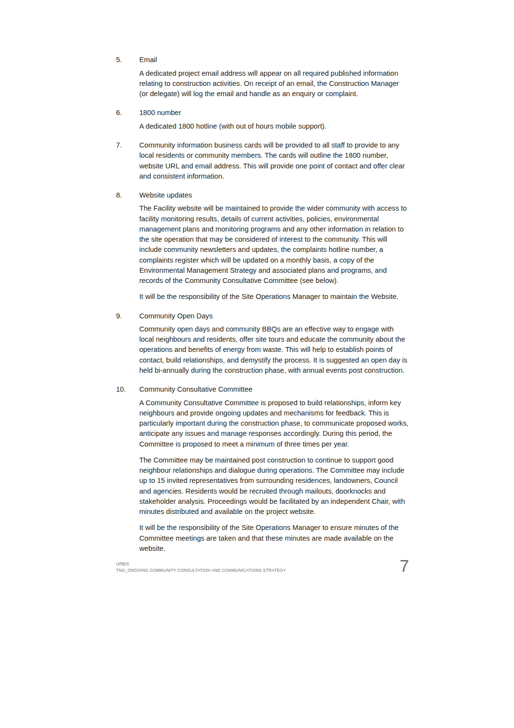5.
Email
A dedicated project email address will appear on all required published information relating to construction activities. On receipt of an email, the Construction Manager (or delegate) will log the email and handle as an enquiry or complaint.
6.
1800 number
A dedicated 1800 hotline (with out of hours mobile support).
7.
Community information business cards will be provided to all staff to provide to any local residents or community members. The cards will outline the 1800 number, website URL and email address. This will provide one point of contact and offer clear and consistent information.
8.
Website updates
The Facility website will be maintained to provide the wider community with access to facility monitoring results, details of current activities, policies, environmental management plans and monitoring programs and any other information in relation to the site operation that may be considered of interest to the community. This will include community newsletters and updates, the complaints hotline number, a complaints register which will be updated on a monthly basis, a copy of the Environmental Management Strategy and associated plans and programs, and records of the Community Consultative Committee (see below).
It will be the responsibility of the Site Operations Manager to maintain the Website.
9.
Community Open Days
Community open days and community BBQs are an effective way to engage with local neighbours and residents, offer site tours and educate the community about the operations and benefits of energy from waste. This will help to establish points of contact, build relationships, and demystify the process. It is suggested an open day is held bi-annually during the construction phase, with annual events post construction.
10.
Community Consultative Committee
A Community Consultative Committee is proposed to build relationships, inform key neighbours and provide ongoing updates and mechanisms for feedback. This is particularly important during the construction phase, to communicate proposed works, anticipate any issues and manage responses accordingly. During this period, the Committee is proposed to meet a minimum of three times per year.
The Committee may be maintained post construction to continue to support good neighbour relationships and dialogue during operations. The Committee may include up to 15 invited representatives from surrounding residences, landowners, Council and agencies. Residents would be recruited through mailouts, doorknocks and stakeholder analysis. Proceedings would be facilitated by an independent Chair, with minutes distributed and available on the project website.
It will be the responsibility of the Site Operations Manager to ensure minutes of the Committee meetings are taken and that these minutes are made available on the website.
URBIS
TNG_ONGOING COMMUNITY CONSULTATION AND COMMUNICATIONS STRATEGY
7